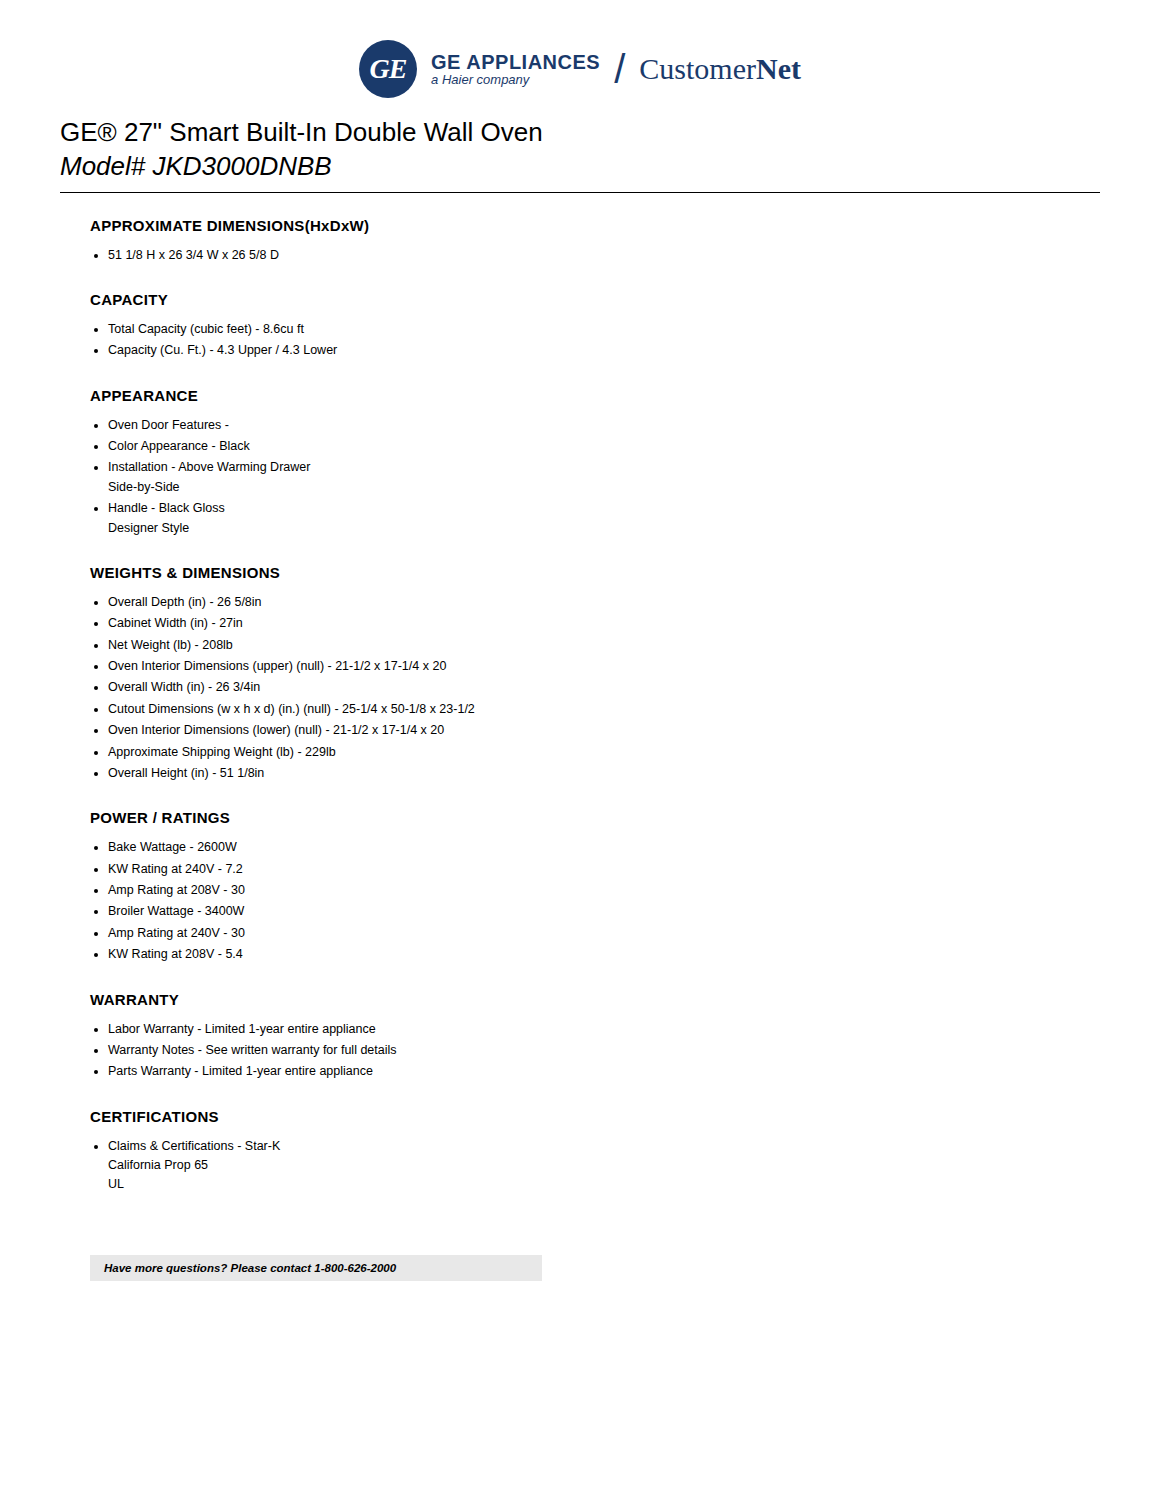GE
GE APPLIANCES
a Haier company
/
CustomerNet
GE® 27" Smart Built-In Double Wall Oven
Model# JKD3000DNBB
APPROXIMATE DIMENSIONS(HxDxW)
51 1/8 H x 26 3/4 W x 26 5/8 D
CAPACITY
Total Capacity (cubic feet) - 8.6cu ft
Capacity (Cu. Ft.) - 4.3 Upper / 4.3 Lower
APPEARANCE
Oven Door Features -
Color Appearance - Black
Installation - Above Warming Drawer
Side-by-Side
Handle - Black Gloss
Designer Style
WEIGHTS & DIMENSIONS
Overall Depth (in) - 26 5/8in
Cabinet Width (in) - 27in
Net Weight (lb) - 208lb
Oven Interior Dimensions (upper) (null) - 21-1/2 x 17-1/4 x 20
Overall Width (in) - 26 3/4in
Cutout Dimensions (w x h x d) (in.) (null) - 25-1/4 x 50-1/8 x 23-1/2
Oven Interior Dimensions (lower) (null) - 21-1/2 x 17-1/4 x 20
Approximate Shipping Weight (lb) - 229lb
Overall Height (in) - 51 1/8in
POWER / RATINGS
Bake Wattage - 2600W
KW Rating at 240V - 7.2
Amp Rating at 208V - 30
Broiler Wattage - 3400W
Amp Rating at 240V - 30
KW Rating at 208V - 5.4
WARRANTY
Labor Warranty - Limited 1-year entire appliance
Warranty Notes - See written warranty for full details
Parts Warranty - Limited 1-year entire appliance
CERTIFICATIONS
Claims & Certifications - Star-K
California Prop 65
UL
Have more questions? Please contact 1-800-626-2000